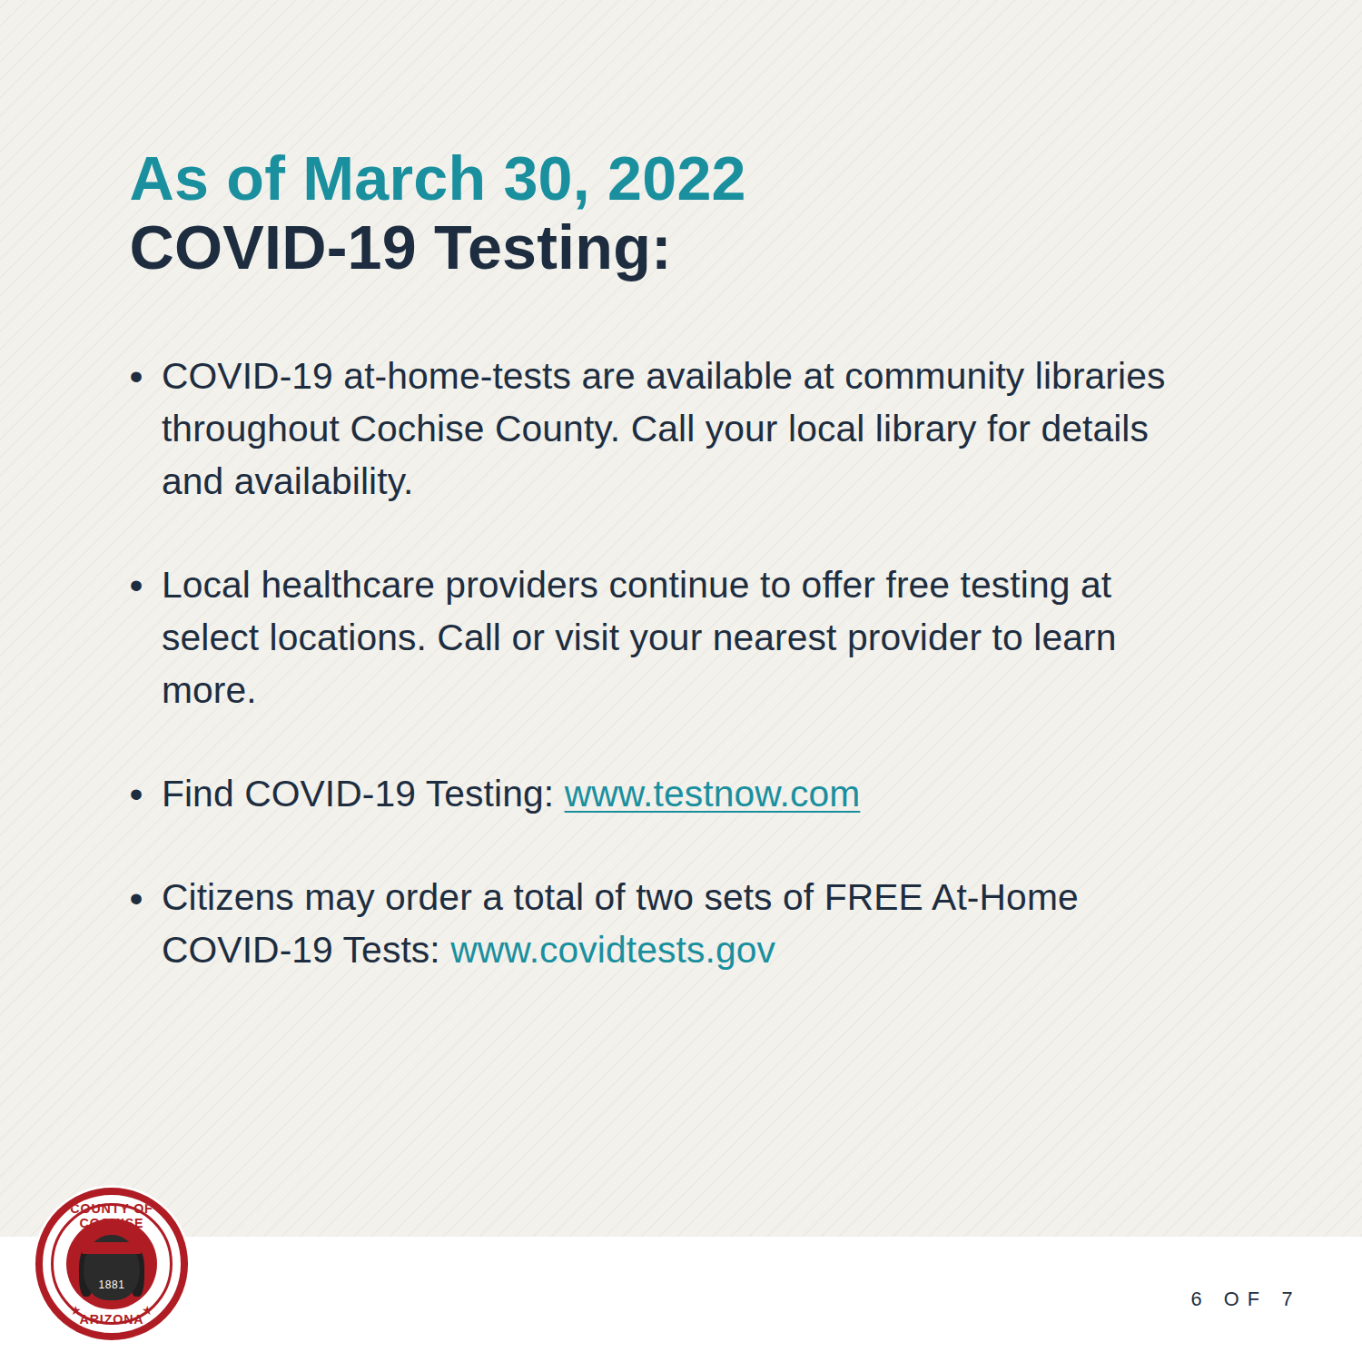As of March 30, 2022 COVID-19 Testing:
COVID-19 at-home-tests are available at community libraries throughout Cochise County. Call your local library for details and availability.
Local healthcare providers continue to offer free testing at select locations. Call or visit your nearest provider to learn more.
Find COVID-19 Testing: www.testnow.com
Citizens may order a total of two sets of FREE At-Home COVID-19 Tests: www.covidtests.gov
6 OF 7
County of Cochise
1881
★
★
Arizona